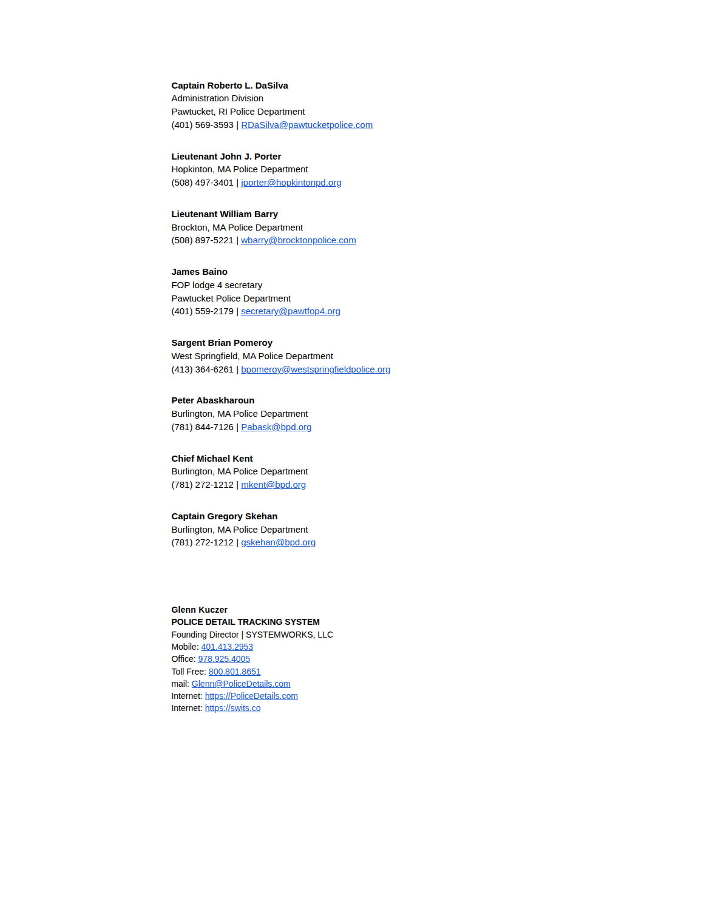Captain Roberto L. DaSilva
Administration Division
Pawtucket, RI Police Department
(401) 569-3593 | RDaSilva@pawtucketpolice.com
Lieutenant John J. Porter
Hopkinton, MA Police Department
(508) 497-3401 | jporter@hopkintonpd.org
Lieutenant William Barry
Brockton, MA Police Department
(508) 897-5221 | wbarry@brocktonpolice.com
James Baino
FOP lodge 4 secretary
Pawtucket Police Department
(401) 559-2179 | secretary@pawtfop4.org
Sargent Brian Pomeroy
West Springfield, MA Police Department
(413) 364-6261 | bpomeroy@westspringfieldpolice.org
Peter Abaskharoun
Burlington, MA Police Department
(781) 844-7126 | Pabask@bpd.org
Chief Michael Kent
Burlington, MA Police Department
(781) 272-1212 | mkent@bpd.org
Captain Gregory Skehan
Burlington, MA Police Department
(781) 272-1212 | gskehan@bpd.org
Glenn Kuczer
POLICE DETAIL TRACKING SYSTEM
Founding Director | SYSTEMWORKS, LLC
Mobile: 401.413.2953
Office: 978.925.4005
Toll Free: 800.801.8651
mail: Glenn@PoliceDetails.com
Internet: https://PoliceDetails.com
Internet: https://swits.co